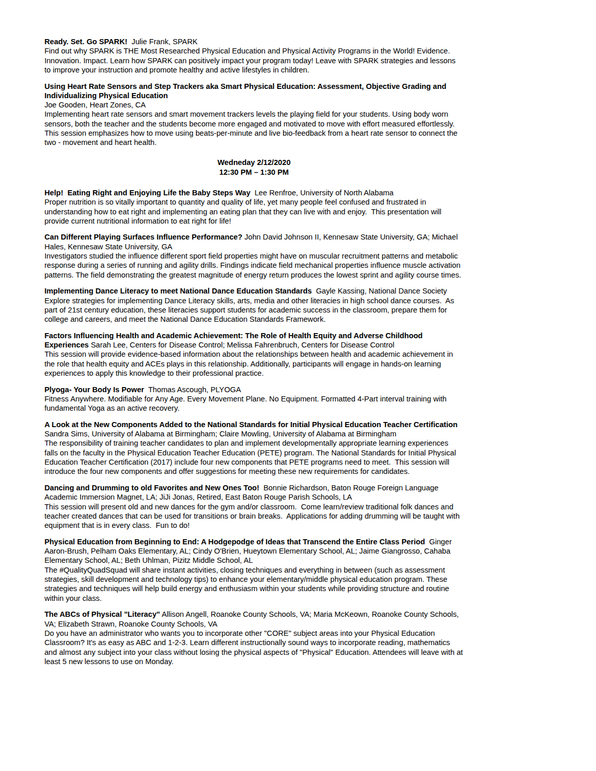Ready. Set. Go SPARK! Julie Frank, SPARK
Find out why SPARK is THE Most Researched Physical Education and Physical Activity Programs in the World! Evidence. Innovation. Impact. Learn how SPARK can positively impact your program today! Leave with SPARK strategies and lessons to improve your instruction and promote healthy and active lifestyles in children.
Using Heart Rate Sensors and Step Trackers aka Smart Physical Education: Assessment, Objective Grading and Individualizing Physical Education
Joe Gooden, Heart Zones, CA
Implementing heart rate sensors and smart movement trackers levels the playing field for your students. Using body worn sensors, both the teacher and the students become more engaged and motivated to move with effort measured effortlessly. This session emphasizes how to move using beats-per-minute and live bio-feedback from a heart rate sensor to connect the two - movement and heart health.
Wedneday 2/12/2020
12:30 PM – 1:30 PM
Help! Eating Right and Enjoying Life the Baby Steps Way Lee Renfroe, University of North Alabama
Proper nutrition is so vitally important to quantity and quality of life, yet many people feel confused and frustrated in understanding how to eat right and implementing an eating plan that they can live with and enjoy. This presentation will provide current nutritional information to eat right for life!
Can Different Playing Surfaces Influence Performance? John David Johnson II, Kennesaw State University, GA; Michael Hales, Kennesaw State University, GA
Investigators studied the influence different sport field properties might have on muscular recruitment patterns and metabolic response during a series of running and agility drills. Findings indicate field mechanical properties influence muscle activation patterns. The field demonstrating the greatest magnitude of energy return produces the lowest sprint and agility course times.
Implementing Dance Literacy to meet National Dance Education Standards Gayle Kassing, National Dance Society
Explore strategies for implementing Dance Literacy skills, arts, media and other literacies in high school dance courses. As part of 21st century education, these literacies support students for academic success in the classroom, prepare them for college and careers, and meet the National Dance Education Standards Framework.
Factors Influencing Health and Academic Achievement: The Role of Health Equity and Adverse Childhood Experiences Sarah Lee, Centers for Disease Control; Melissa Fahrenbruch, Centers for Disease Control
This session will provide evidence-based information about the relationships between health and academic achievement in the role that health equity and ACEs plays in this relationship. Additionally, participants will engage in hands-on learning experiences to apply this knowledge to their professional practice.
Plyoga- Your Body Is Power Thomas Ascough, PLYOGA
Fitness Anywhere. Modifiable for Any Age. Every Movement Plane. No Equipment. Formatted 4-Part interval training with fundamental Yoga as an active recovery.
A Look at the New Components Added to the National Standards for Initial Physical Education Teacher Certification Sandra Sims, University of Alabama at Birmingham; Claire Mowling, University of Alabama at Birmingham
The responsibility of training teacher candidates to plan and implement developmentally appropriate learning experiences falls on the faculty in the Physical Education Teacher Education (PETE) program. The National Standards for Initial Physical Education Teacher Certification (2017) include four new components that PETE programs need to meet. This session will introduce the four new components and offer suggestions for meeting these new requirements for candidates.
Dancing and Drumming to old Favorites and New Ones Too! Bonnie Richardson, Baton Rouge Foreign Language Academic Immersion Magnet, LA; JiJi Jonas, Retired, East Baton Rouge Parish Schools, LA
This session will present old and new dances for the gym and/or classroom. Come learn/review traditional folk dances and teacher created dances that can be used for transitions or brain breaks. Applications for adding drumming will be taught with equipment that is in every class. Fun to do!
Physical Education from Beginning to End: A Hodgepodge of Ideas that Transcend the Entire Class Period Ginger Aaron-Brush, Pelham Oaks Elementary, AL; Cindy O'Brien, Hueytown Elementary School, AL; Jaime Giangrosso, Cahaba Elementary School, AL; Beth Uhlman, Pizitz Middle School, AL
The #QualityQuadSquad will share instant activities, closing techniques and everything in between (such as assessment strategies, skill development and technology tips) to enhance your elementary/middle physical education program. These strategies and techniques will help build energy and enthusiasm within your students while providing structure and routine within your class.
The ABCs of Physical "Literacy" Allison Angell, Roanoke County Schools, VA; Maria McKeown, Roanoke County Schools, VA; Elizabeth Strawn, Roanoke County Schools, VA
Do you have an administrator who wants you to incorporate other "CORE" subject areas into your Physical Education Classroom? It's as easy as ABC and 1-2-3. Learn different instructionally sound ways to incorporate reading, mathematics and almost any subject into your class without losing the physical aspects of "Physical" Education. Attendees will leave with at least 5 new lessons to use on Monday.